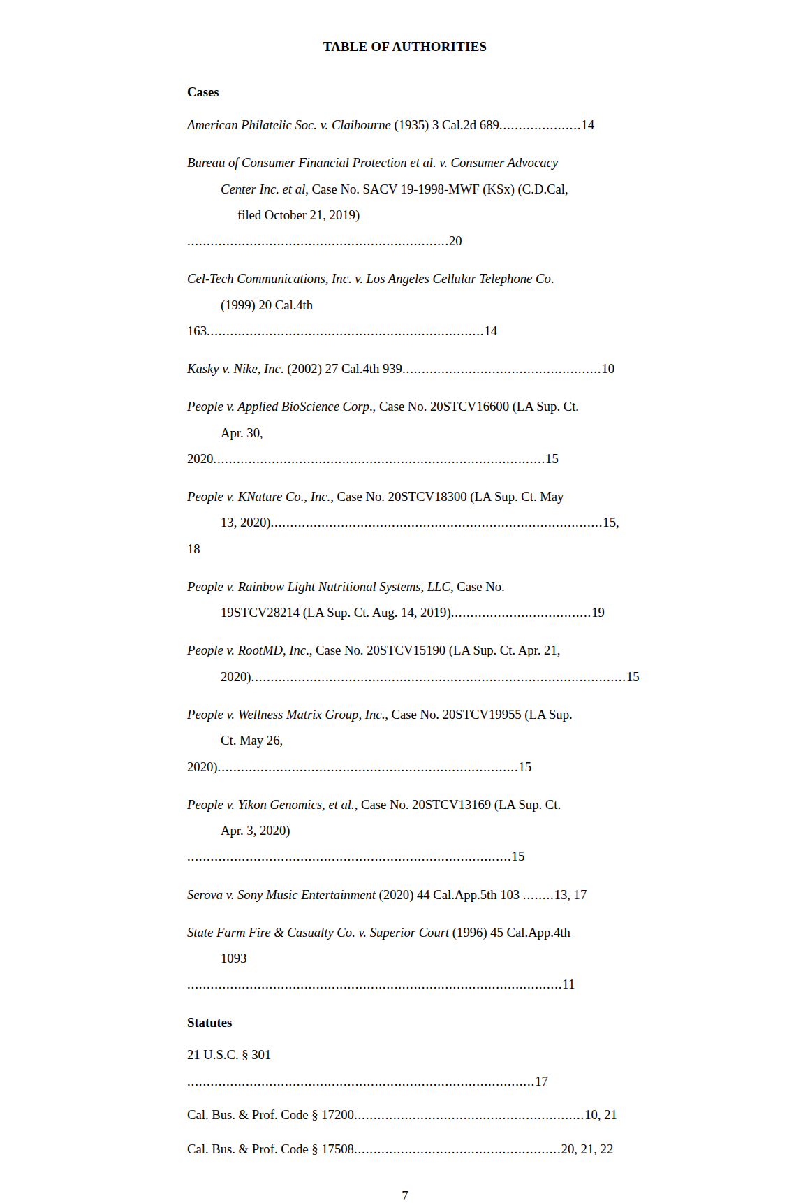TABLE OF AUTHORITIES
Cases
American Philatelic Soc. v. Claibourne (1935) 3 Cal.2d 689..................... 14
Bureau of Consumer Financial Protection et al. v. Consumer Advocacy
Center Inc. et al, Case No. SACV 19-1998-MWF (KSx) (C.D.Cal,
filed October 21, 2019) ................................................................... 20
Cel-Tech Communications, Inc. v. Los Angeles Cellular Telephone Co.
(1999) 20 Cal.4th 163....................................................................... 14
Kasky v. Nike, Inc. (2002) 27 Cal.4th 939................................................... 10
People v. Applied BioScience Corp., Case No. 20STCV16600 (LA Sup. Ct.
Apr. 30, 2020..................................................................................... 15
People v. KNature Co., Inc., Case No. 20STCV18300 (LA Sup. Ct. May
13, 2020)..................................................................................... 15, 18
People v. Rainbow Light Nutritional Systems, LLC, Case No.
19STCV28214 (LA Sup. Ct. Aug. 14, 2019).................................... 19
People v. RootMD, Inc., Case No. 20STCV15190 (LA Sup. Ct. Apr. 21,
2020)................................................................................................ 15
People v. Wellness Matrix Group, Inc., Case No. 20STCV19955 (LA Sup.
Ct. May 26, 2020)............................................................................. 15
People v. Yikon Genomics, et al., Case No. 20STCV13169 (LA Sup. Ct.
Apr. 3, 2020) ................................................................................... 15
Serova v. Sony Music Entertainment (2020) 44 Cal.App.5th 103 ........ 13, 17
State Farm Fire & Casualty Co. v. Superior Court (1996) 45 Cal.App.4th
1093 ................................................................................................ 11
Statutes
21 U.S.C. § 301 ......................................................................................... 17
Cal. Bus. & Prof. Code § 17200........................................................... 10, 21
Cal. Bus. & Prof. Code § 17508..................................................... 20, 21, 22
7